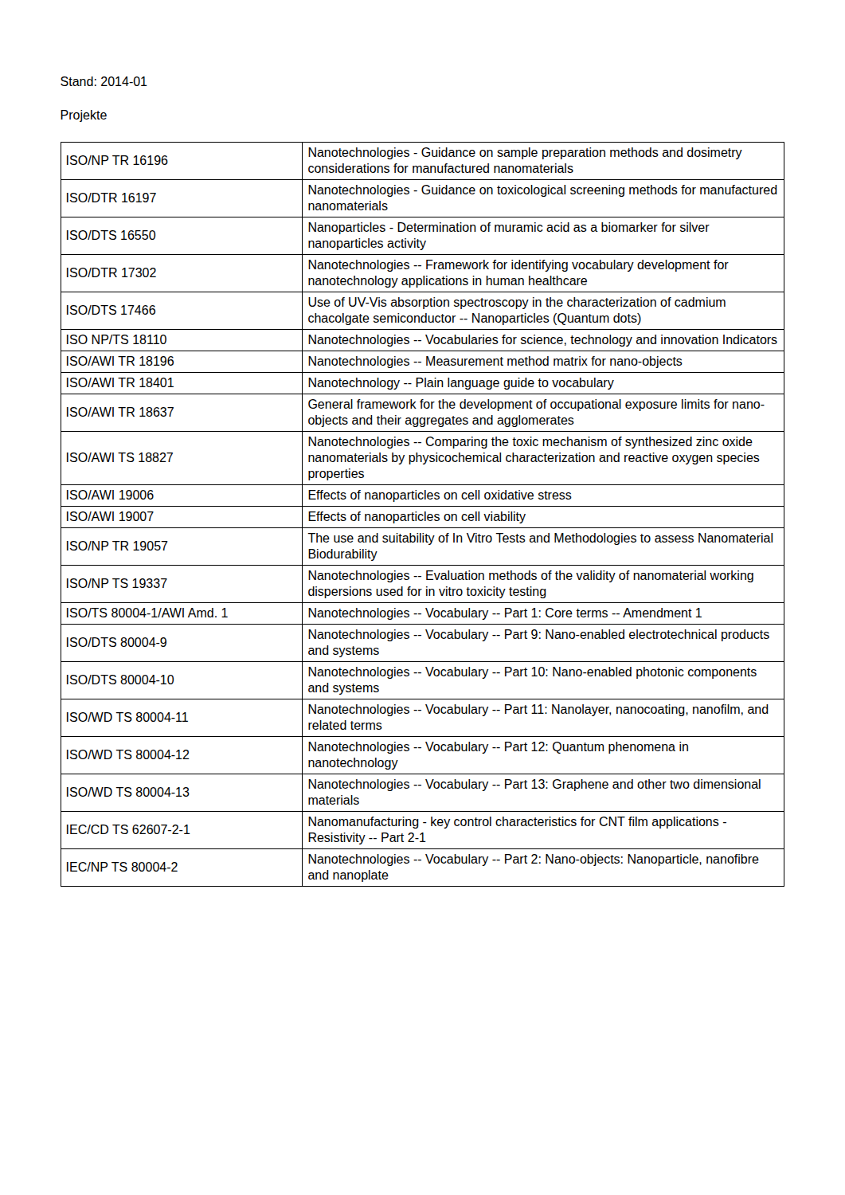Stand: 2014-01
Projekte
| ISO/NP TR 16196 | Nanotechnologies - Guidance on sample preparation methods and dosimetry considerations for manufactured nanomaterials |
| ISO/DTR 16197 | Nanotechnologies - Guidance on toxicological screening methods for manufactured nanomaterials |
| ISO/DTS 16550 | Nanoparticles - Determination of muramic acid as a biomarker for silver nanoparticles activity |
| ISO/DTR 17302 | Nanotechnologies -- Framework for identifying vocabulary development for nanotechnology applications in human healthcare |
| ISO/DTS 17466 | Use of UV-Vis absorption spectroscopy in the characterization of cadmium chacolgate semiconductor -- Nanoparticles (Quantum dots) |
| ISO NP/TS 18110 | Nanotechnologies -- Vocabularies for science, technology and innovation Indicators |
| ISO/AWI TR 18196 | Nanotechnologies -- Measurement method matrix for nano-objects |
| ISO/AWI TR 18401 | Nanotechnology -- Plain language guide to vocabulary |
| ISO/AWI TR 18637 | General framework for the development of occupational exposure limits for nano-objects and their aggregates and agglomerates |
| ISO/AWI TS 18827 | Nanotechnologies -- Comparing the toxic mechanism of synthesized zinc oxide nanomaterials by physicochemical characterization and reactive oxygen species properties |
| ISO/AWI 19006 | Effects of nanoparticles on cell oxidative stress |
| ISO/AWI 19007 | Effects of nanoparticles on cell viability |
| ISO/NP TR 19057 | The use and suitability of In Vitro Tests and Methodologies to assess Nanomaterial Biodurability |
| ISO/NP TS 19337 | Nanotechnologies -- Evaluation methods of the validity of nanomaterial working dispersions used for in vitro toxicity testing |
| ISO/TS 80004-1/AWI Amd. 1 | Nanotechnologies -- Vocabulary -- Part 1: Core terms -- Amendment 1 |
| ISO/DTS 80004-9 | Nanotechnologies -- Vocabulary -- Part 9: Nano-enabled electrotechnical products and systems |
| ISO/DTS 80004-10 | Nanotechnologies -- Vocabulary -- Part 10: Nano-enabled photonic components and systems |
| ISO/WD TS 80004-11 | Nanotechnologies -- Vocabulary -- Part 11: Nanolayer, nanocoating, nanofilm, and related terms |
| ISO/WD TS 80004-12 | Nanotechnologies -- Vocabulary -- Part 12: Quantum phenomena in nanotechnology |
| ISO/WD TS 80004-13 | Nanotechnologies -- Vocabulary -- Part 13: Graphene and other two dimensional materials |
| IEC/CD TS 62607-2-1 | Nanomanufacturing - key control characteristics for CNT film applications - Resistivity -- Part 2-1 |
| IEC/NP TS 80004-2 | Nanotechnologies -- Vocabulary -- Part 2: Nano-objects: Nanoparticle, nanofibre and nanoplate |